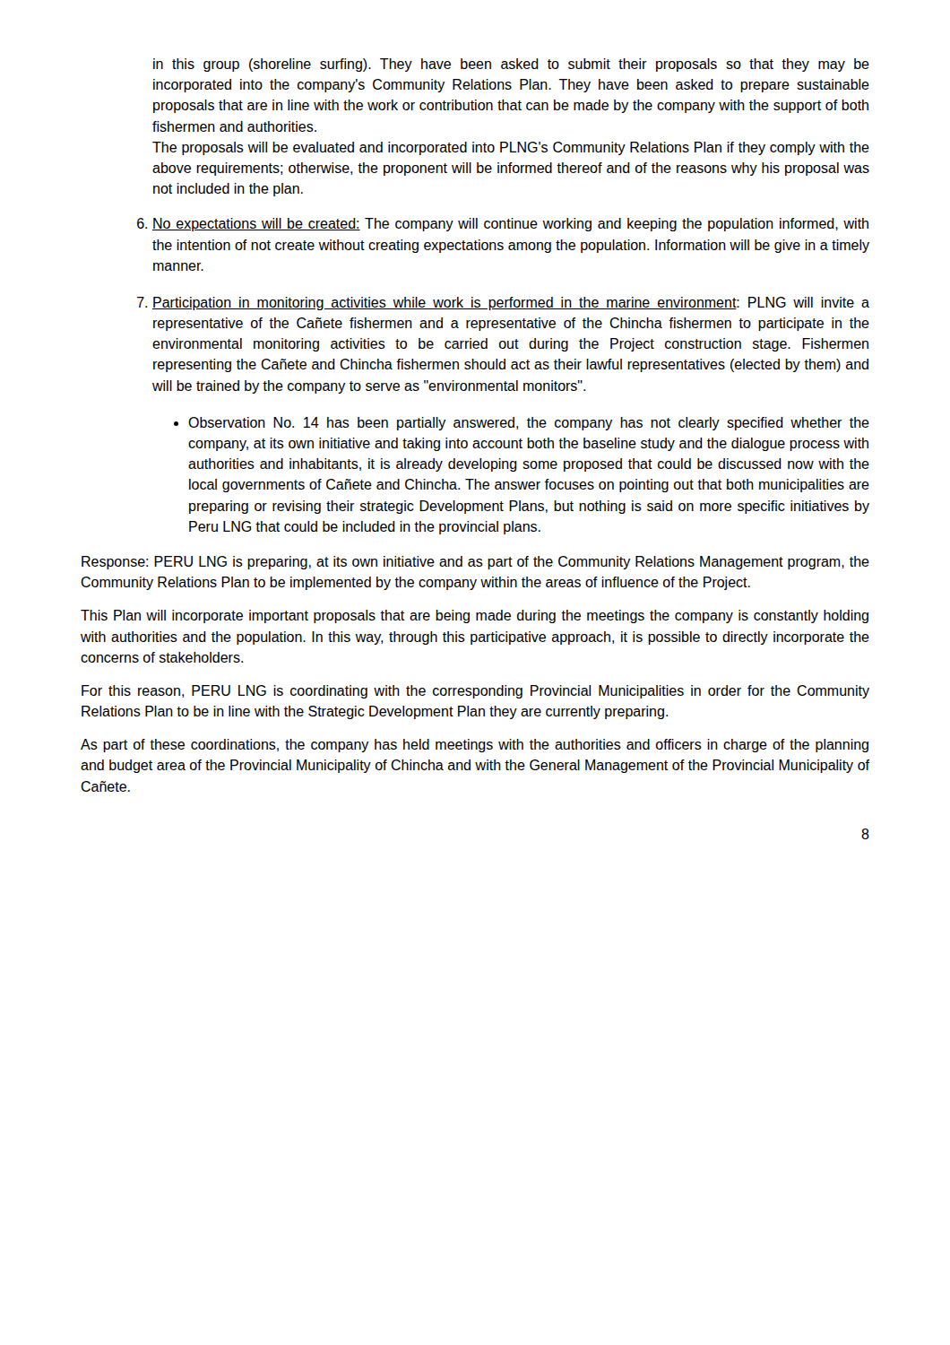in this group (shoreline surfing). They have been asked to submit their proposals so that they may be incorporated into the company's Community Relations Plan. They have been asked to prepare sustainable proposals that are in line with the work or contribution that can be made by the company with the support of both fishermen and authorities.
The proposals will be evaluated and incorporated into PLNG's Community Relations Plan if they comply with the above requirements; otherwise, the proponent will be informed thereof and of the reasons why his proposal was not included in the plan.
No expectations will be created: The company will continue working and keeping the population informed, with the intention of not create without creating expectations among the population. Information will be give in a timely manner.
Participation in monitoring activities while work is performed in the marine environment: PLNG will invite a representative of the Cañete fishermen and a representative of the Chincha fishermen to participate in the environmental monitoring activities to be carried out during the Project construction stage. Fishermen representing the Cañete and Chincha fishermen should act as their lawful representatives (elected by them) and will be trained by the company to serve as "environmental monitors".
Observation No. 14 has been partially answered, the company has not clearly specified whether the company, at its own initiative and taking into account both the baseline study and the dialogue process with authorities and inhabitants, it is already developing some proposed that could be discussed now with the local governments of Cañete and Chincha. The answer focuses on pointing out that both municipalities are preparing or revising their strategic Development Plans, but nothing is said on more specific initiatives by Peru LNG that could be included in the provincial plans.
Response: PERU LNG is preparing, at its own initiative and as part of the Community Relations Management program, the Community Relations Plan to be implemented by the company within the areas of influence of the Project.
This Plan will incorporate important proposals that are being made during the meetings the company is constantly holding with authorities and the population. In this way, through this participative approach, it is possible to directly incorporate the concerns of stakeholders.
For this reason, PERU LNG is coordinating with the corresponding Provincial Municipalities in order for the Community Relations Plan to be in line with the Strategic Development Plan they are currently preparing.
As part of these coordinations, the company has held meetings with the authorities and officers in charge of the planning and budget area of the Provincial Municipality of Chincha and with the General Management of the Provincial Municipality of Cañete.
8